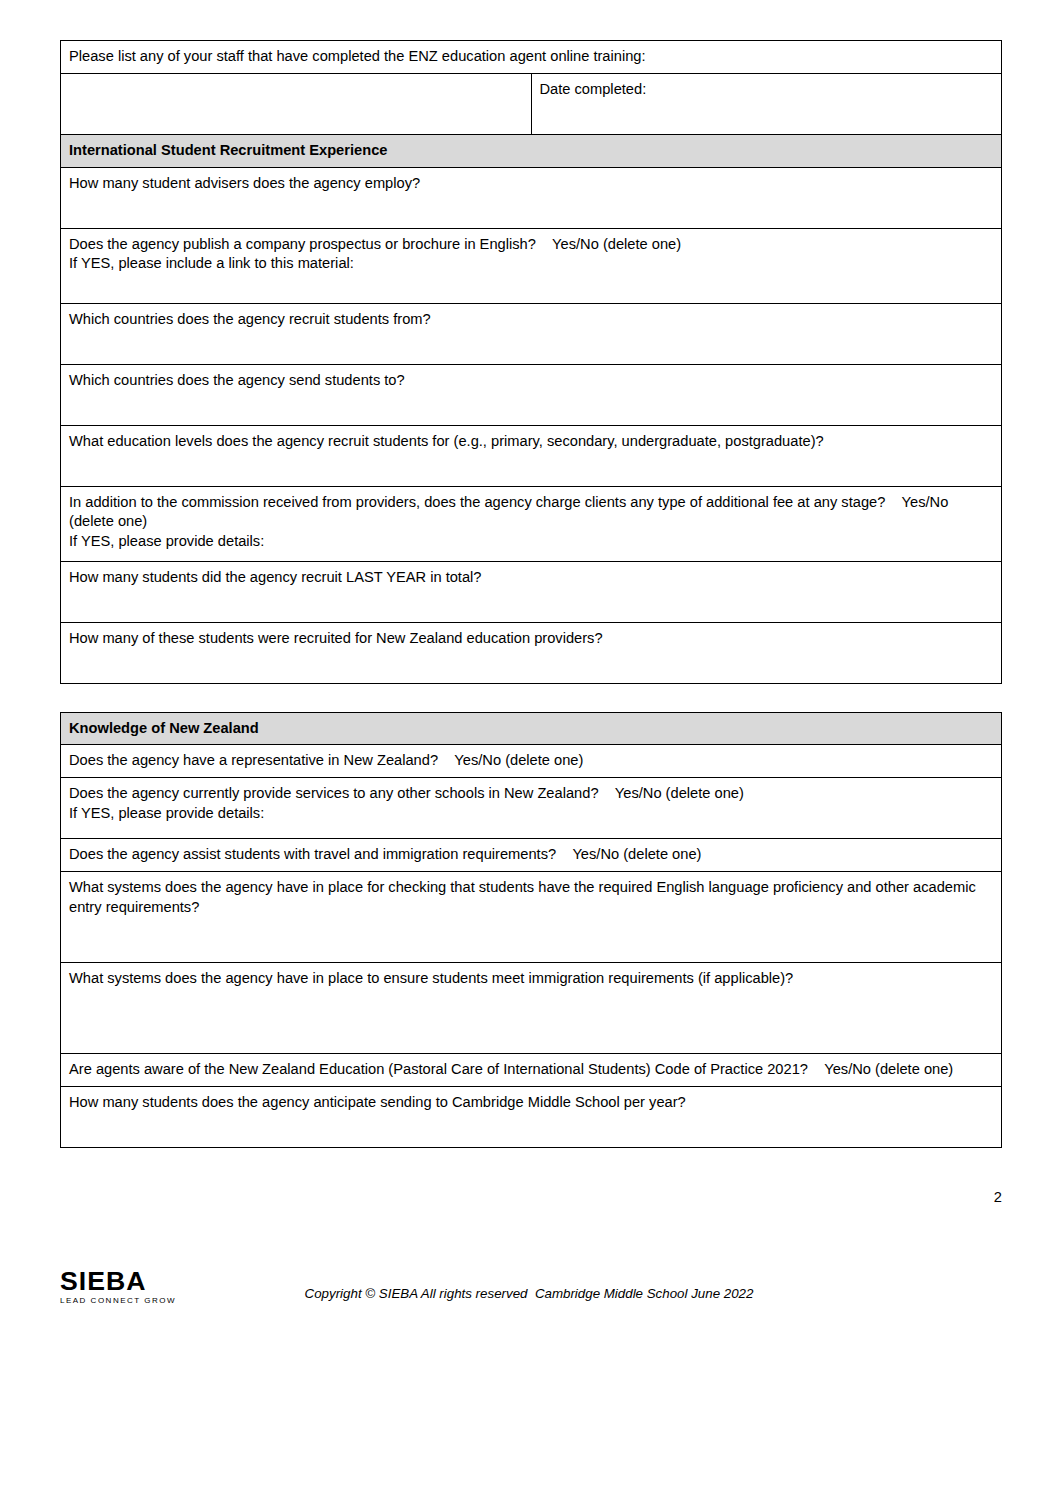| Please list any of your staff that have completed the ENZ education agent online training: |
| | Date completed: |
| International Student Recruitment Experience |
| How many student advisers does the agency employ? |
| Does the agency publish a company prospectus or brochure in English? Yes/No (delete one) If YES, please include a link to this material: |
| Which countries does the agency recruit students from? |
| Which countries does the agency send students to? |
| What education levels does the agency recruit students for (e.g., primary, secondary, undergraduate, postgraduate)? |
| In addition to the commission received from providers, does the agency charge clients any type of additional fee at any stage? Yes/No (delete one) If YES, please provide details: |
| How many students did the agency recruit LAST YEAR in total? |
| How many of these students were recruited for New Zealand education providers? |
| Knowledge of New Zealand |
| Does the agency have a representative in New Zealand? Yes/No (delete one) |
| Does the agency currently provide services to any other schools in New Zealand? Yes/No (delete one) If YES, please provide details: |
| Does the agency assist students with travel and immigration requirements? Yes/No (delete one) |
| What systems does the agency have in place for checking that students have the required English language proficiency and other academic entry requirements? |
| What systems does the agency have in place to ensure students meet immigration requirements (if applicable)? |
| Are agents aware of the New Zealand Education (Pastoral Care of International Students) Code of Practice 2021? Yes/No (delete one) |
| How many students does the agency anticipate sending to Cambridge Middle School per year? |
2
SIEBA
LEAD CONNECT GROW
Copyright © SIEBA All rights reserved Cambridge Middle School June 2022